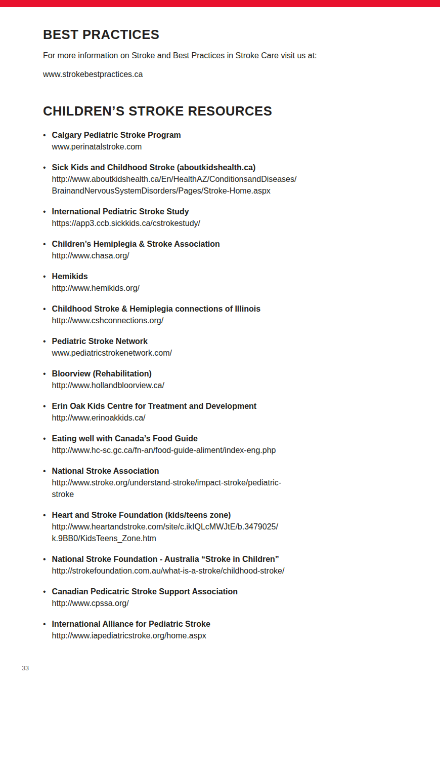BEST PRACTICES
For more information on Stroke and Best Practices in Stroke Care visit us at:
www.strokebestpractices.ca
CHILDREN’S STROKE RESOURCES
Calgary Pediatric Stroke Program www.perinatalstroke.com
Sick Kids and Childhood Stroke (aboutkidshealth.ca) http://www.aboutkidshealth.ca/En/HealthAZ/ConditionsandDiseases/
BrainandNervousSystemDisorders/Pages/Stroke-Home.aspx
International Pediatric Stroke Study https://app3.ccb.sickkids.ca/cstrokestudy/
Children’s Hemiplegia & Stroke Association http://www.chasa.org/
Hemikids http://www.hemikids.org/
Childhood Stroke & Hemiplegia connections of Illinois http://www.cshconnections.org/
Pediatric Stroke Network www.pediatricstrokenetwork.com/
Bloorview (Rehabilitation) http://www.hollandbloorview.ca/
Erin Oak Kids Centre for Treatment and Development http://www.erinoakkids.ca/
Eating well with Canada’s Food Guide http://www.hc-sc.gc.ca/fn-an/food-guide-aliment/index-eng.php
National Stroke Association http://www.stroke.org/understand-stroke/impact-stroke/pediatric-
stroke
Heart and Stroke Foundation (kids/teens zone) http://www.heartandstroke.com/site/c.ikIQLcMWJtE/b.3479025/
k.9BB0/KidsTeens_Zone.htm
National Stroke Foundation - Australia “Stroke in Children” http://strokefoundation.com.au/what-is-a-stroke/childhood-stroke/
Canadian Pedicatric Stroke Support Association http://www.cpssa.org/
International Alliance for Pediatric Stroke http://www.iapediatricstroke.org/home.aspx
33